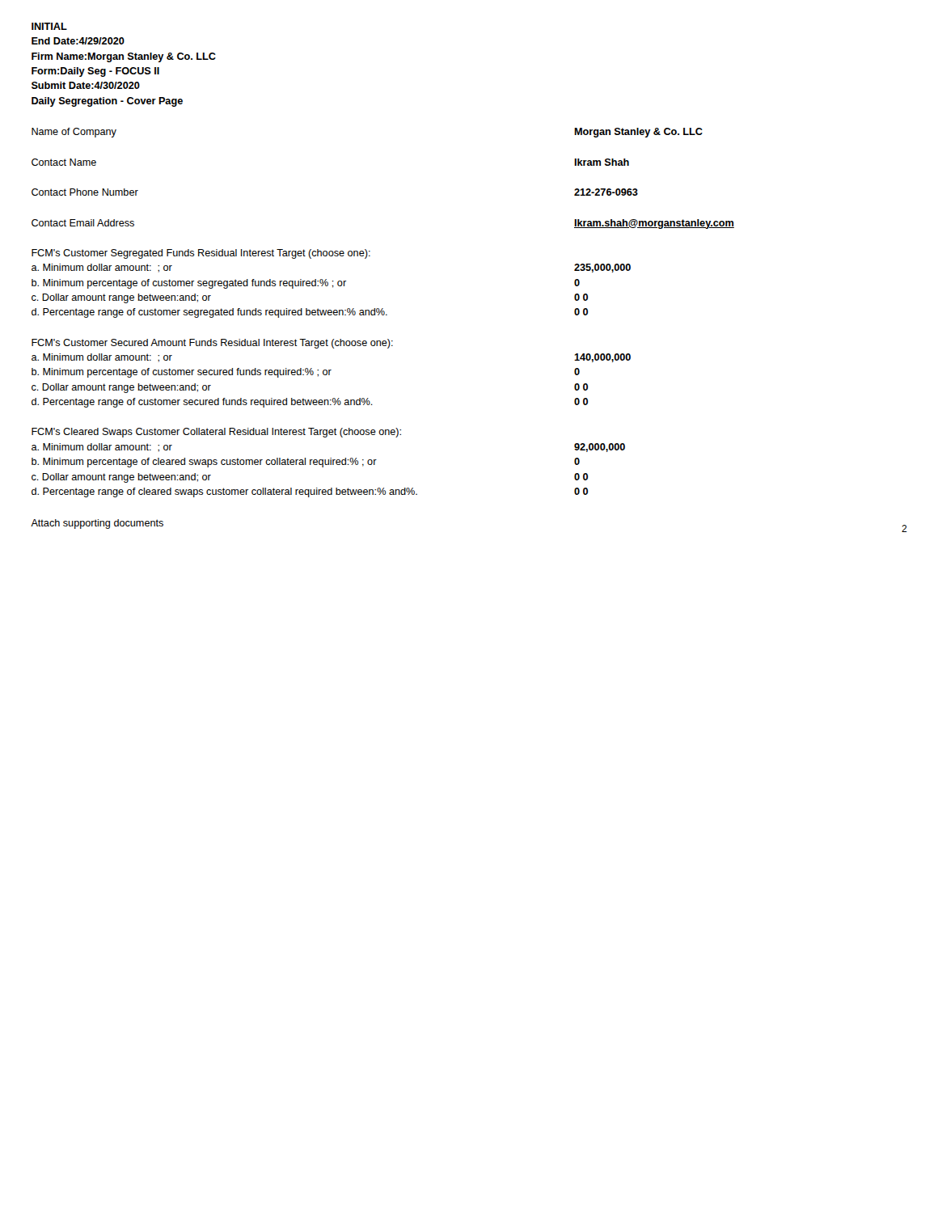INITIAL
End Date:4/29/2020
Firm Name:Morgan Stanley & Co. LLC
Form:Daily Seg - FOCUS II
Submit Date:4/30/2020
Daily Segregation - Cover Page
| Name of Company | Morgan Stanley & Co. LLC |
| Contact Name | Ikram Shah |
| Contact Phone Number | 212-276-0963 |
| Contact Email Address | Ikram.shah@morganstanley.com |
| FCM's Customer Segregated Funds Residual Interest Target (choose one): |
| a. Minimum dollar amount: ; or | 235,000,000 |
| b. Minimum percentage of customer segregated funds required:% ; or | 0 |
| c. Dollar amount range between:and; or | 0 0 |
| d. Percentage range of customer segregated funds required between:% and%. | 0 0 |
| FCM's Customer Secured Amount Funds Residual Interest Target (choose one): |
| a. Minimum dollar amount: ; or | 140,000,000 |
| b. Minimum percentage of customer secured funds required:% ; or | 0 |
| c. Dollar amount range between:and; or | 0 0 |
| d. Percentage range of customer secured funds required between:% and%. | 0 0 |
| FCM's Cleared Swaps Customer Collateral Residual Interest Target (choose one): |
| a. Minimum dollar amount: ; or | 92,000,000 |
| b. Minimum percentage of cleared swaps customer collateral required:% ; or | 0 |
| c. Dollar amount range between:and; or | 0 0 |
| d. Percentage range of cleared swaps customer collateral required between:% and%. | 0 0 |
Attach supporting documents
2